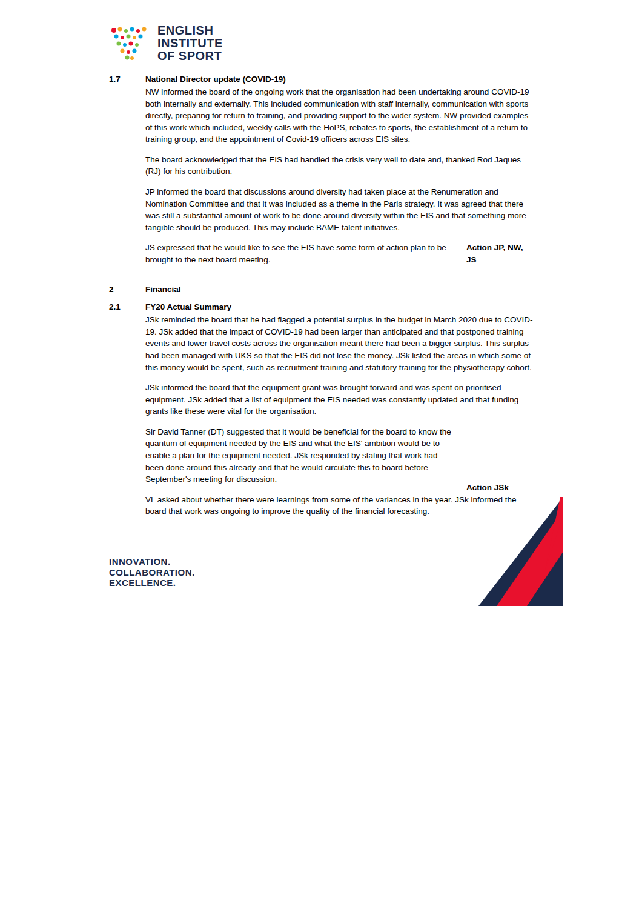ENGLISH INSTITUTE OF SPORT
1.7
National Director update (COVID-19)
NW informed the board of the ongoing work that the organisation had been undertaking around COVID-19 both internally and externally. This included communication with staff internally, communication with sports directly, preparing for return to training, and providing support to the wider system. NW provided examples of this work which included, weekly calls with the HoPS, rebates to sports, the establishment of a return to training group, and the appointment of Covid-19 officers across EIS sites.
The board acknowledged that the EIS had handled the crisis very well to date and, thanked Rod Jaques (RJ) for his contribution.
JP informed the board that discussions around diversity had taken place at the Renumeration and Nomination Committee and that it was included as a theme in the Paris strategy. It was agreed that there was still a substantial amount of work to be done around diversity within the EIS and that something more tangible should be produced. This may include BAME talent initiatives.
JS expressed that he would like to see the EIS have some form of action plan to be brought to the next board meeting.
Action JP, NW, JS
2
Financial
2.1
FY20 Actual Summary
JSk reminded the board that he had flagged a potential surplus in the budget in March 2020 due to COVID-19. JSk added that the impact of COVID-19 had been larger than anticipated and that postponed training events and lower travel costs across the organisation meant there had been a bigger surplus. This surplus had been managed with UKS so that the EIS did not lose the money. JSk listed the areas in which some of this money would be spent, such as recruitment training and statutory training for the physiotherapy cohort.
JSk informed the board that the equipment grant was brought forward and was spent on prioritised equipment. JSk added that a list of equipment the EIS needed was constantly updated and that funding grants like these were vital for the organisation.
Sir David Tanner (DT) suggested that it would be beneficial for the board to know the quantum of equipment needed by the EIS and what the EIS' ambition would be to enable a plan for the equipment needed. JSk responded by stating that work had been done around this already and that he would circulate this to board before September's meeting for discussion.
Action JSk
VL asked about whether there were learnings from some of the variances in the year. JSk informed the board that work was ongoing to improve the quality of the financial forecasting.
INNOVATION. COLLABORATION. EXCELLENCE.